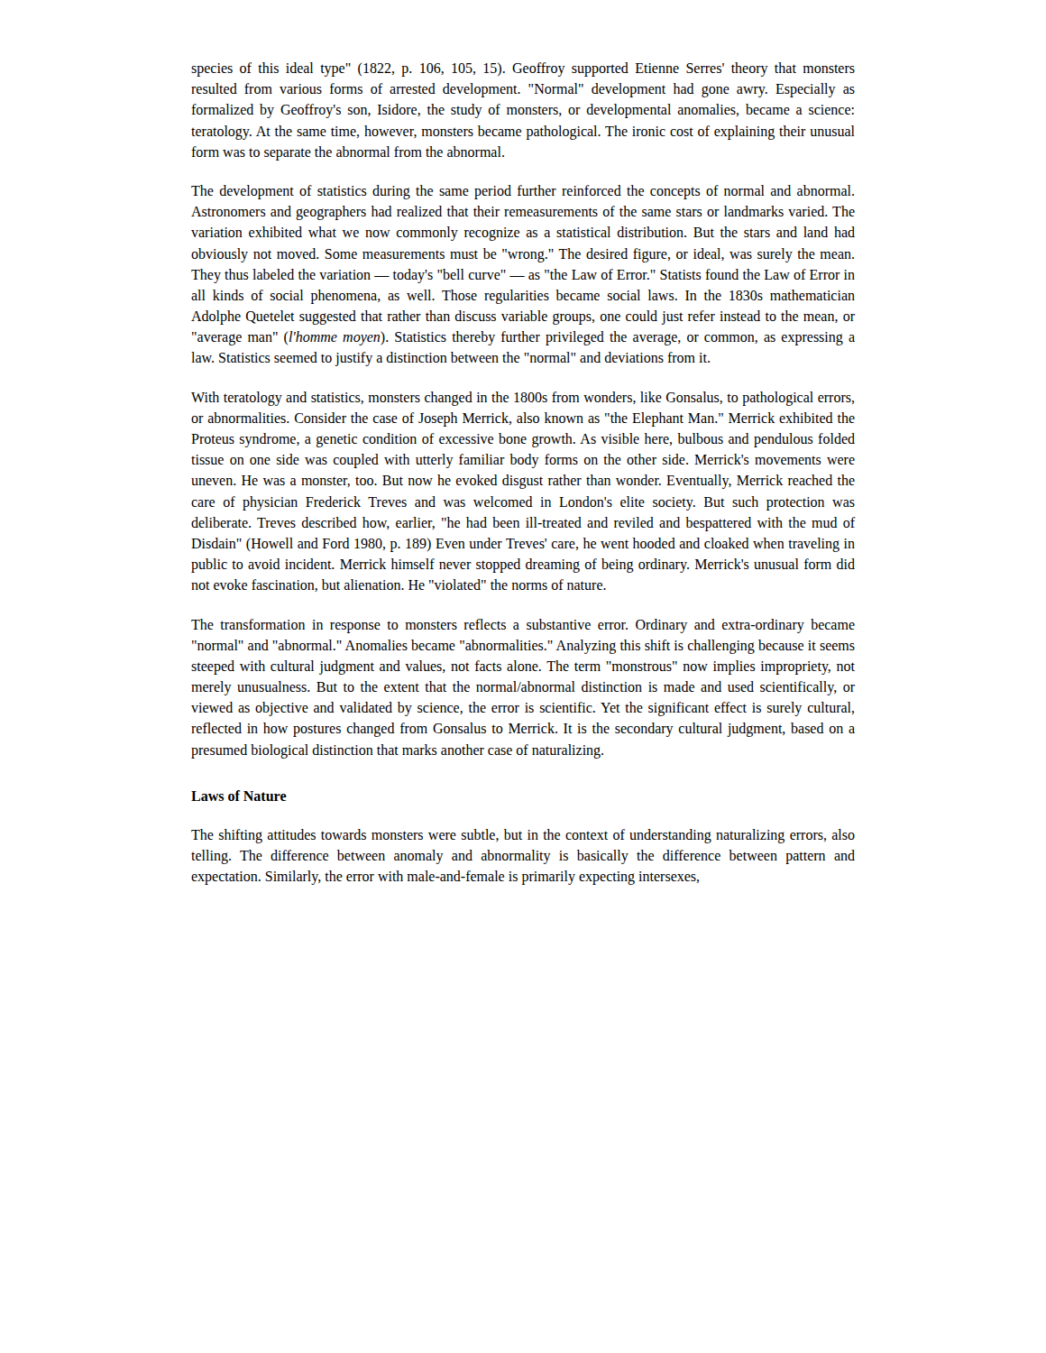species of this ideal type" (1822, p. 106, 105, 15). Geoffroy supported Etienne Serres' theory that monsters resulted from various forms of arrested development. "Normal" development had gone awry. Especially as formalized by Geoffroy's son, Isidore, the study of monsters, or developmental anomalies, became a science: teratology. At the same time, however, monsters became pathological. The ironic cost of explaining their unusual form was to separate the abnormal from the abnormal.
The development of statistics during the same period further reinforced the concepts of normal and abnormal. Astronomers and geographers had realized that their remeasurements of the same stars or landmarks varied. The variation exhibited what we now commonly recognize as a statistical distribution. But the stars and land had obviously not moved. Some measurements must be "wrong." The desired figure, or ideal, was surely the mean. They thus labeled the variation — today's "bell curve" — as "the Law of Error." Statists found the Law of Error in all kinds of social phenomena, as well. Those regularities became social laws. In the 1830s mathematician Adolphe Quetelet suggested that rather than discuss variable groups, one could just refer instead to the mean, or "average man" (l'homme moyen). Statistics thereby further privileged the average, or common, as expressing a law. Statistics seemed to justify a distinction between the "normal" and deviations from it.
With teratology and statistics, monsters changed in the 1800s from wonders, like Gonsalus, to pathological errors, or abnormalities. Consider the case of Joseph Merrick, also known as "the Elephant Man." Merrick exhibited the Proteus syndrome, a genetic condition of excessive bone growth. As visible here, bulbous and pendulous folded tissue on one side was coupled with utterly familiar body forms on the other side. Merrick's movements were uneven. He was a monster, too. But now he evoked disgust rather than wonder. Eventually, Merrick reached the care of physician Frederick Treves and was welcomed in London's elite society. But such protection was deliberate. Treves described how, earlier, "he had been ill-treated and reviled and bespattered with the mud of Disdain" (Howell and Ford 1980, p. 189) Even under Treves' care, he went hooded and cloaked when traveling in public to avoid incident. Merrick himself never stopped dreaming of being ordinary. Merrick's unusual form did not evoke fascination, but alienation. He "violated" the norms of nature.
The transformation in response to monsters reflects a substantive error. Ordinary and extra-ordinary became "normal" and "abnormal." Anomalies became "abnormalities." Analyzing this shift is challenging because it seems steeped with cultural judgment and values, not facts alone. The term "monstrous" now implies impropriety, not merely unusualness. But to the extent that the normal/abnormal distinction is made and used scientifically, or viewed as objective and validated by science, the error is scientific. Yet the significant effect is surely cultural, reflected in how postures changed from Gonsalus to Merrick. It is the secondary cultural judgment, based on a presumed biological distinction that marks another case of naturalizing.
Laws of Nature
The shifting attitudes towards monsters were subtle, but in the context of understanding naturalizing errors, also telling. The difference between anomaly and abnormality is basically the difference between pattern and expectation. Similarly, the error with male-and-female is primarily expecting intersexes,